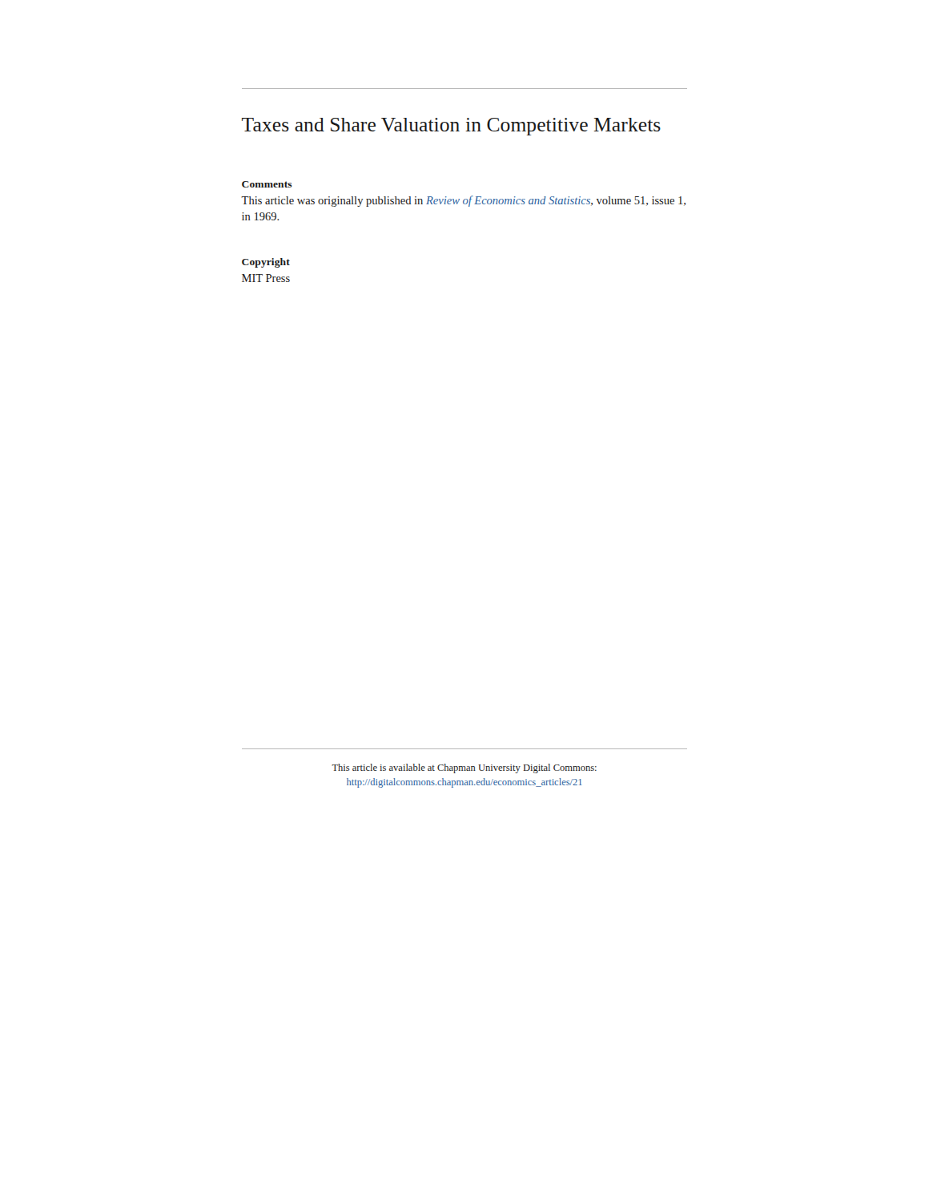Taxes and Share Valuation in Competitive Markets
Comments
This article was originally published in Review of Economics and Statistics, volume 51, issue 1, in 1969.
Copyright
MIT Press
This article is available at Chapman University Digital Commons: http://digitalcommons.chapman.edu/economics_articles/21